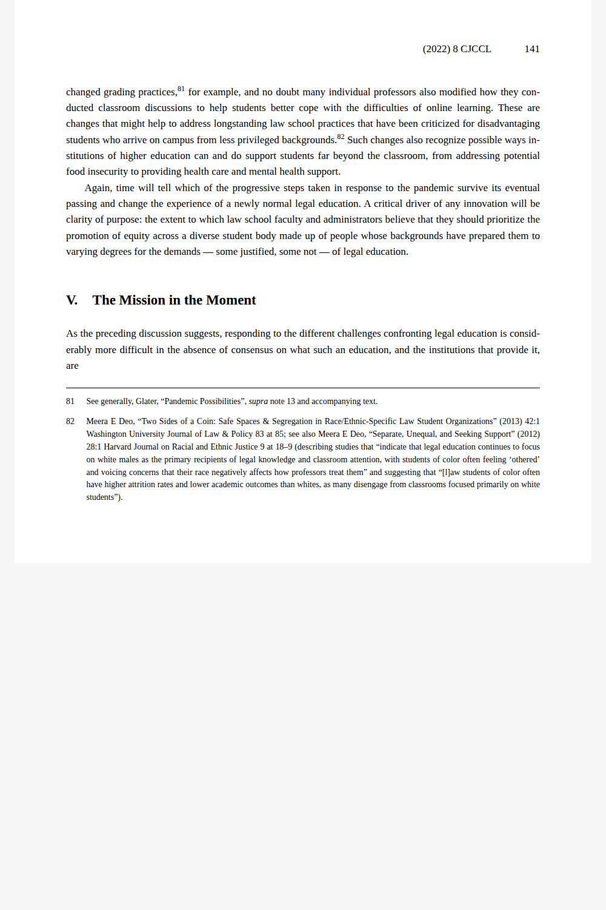(2022) 8 CJCCL 141
changed grading practices,81 for example, and no doubt many individual professors also modified how they conducted classroom discussions to help students better cope with the difficulties of online learning. These are changes that might help to address longstanding law school practices that have been criticized for disadvantaging students who arrive on campus from less privileged backgrounds.82 Such changes also recognize possible ways institutions of higher education can and do support students far beyond the classroom, from addressing potential food insecurity to providing health care and mental health support.
Again, time will tell which of the progressive steps taken in response to the pandemic survive its eventual passing and change the experience of a newly normal legal education. A critical driver of any innovation will be clarity of purpose: the extent to which law school faculty and administrators believe that they should prioritize the promotion of equity across a diverse student body made up of people whose backgrounds have prepared them to varying degrees for the demands — some justified, some not — of legal education.
V. The Mission in the Moment
As the preceding discussion suggests, responding to the different challenges confronting legal education is considerably more difficult in the absence of consensus on what such an education, and the institutions that provide it, are
See generally, Glater, “Pandemic Possibilities”, supra note 13 and accompanying text.
Meera E Deo, “Two Sides of a Coin: Safe Spaces & Segregation in Race/Ethnic-Specific Law Student Organizations” (2013) 42:1 Washington University Journal of Law & Policy 83 at 85; see also Meera E Deo, “Separate, Unequal, and Seeking Support” (2012) 28:1 Harvard Journal on Racial and Ethnic Justice 9 at 18–9 (describing studies that “indicate that legal education continues to focus on white males as the primary recipients of legal knowledge and classroom attention, with students of color often feeling ‘othered’ and voicing concerns that their race negatively affects how professors treat them” and suggesting that “[l]aw students of color often have higher attrition rates and lower academic outcomes than whites, as many disengage from classrooms focused primarily on white students”).